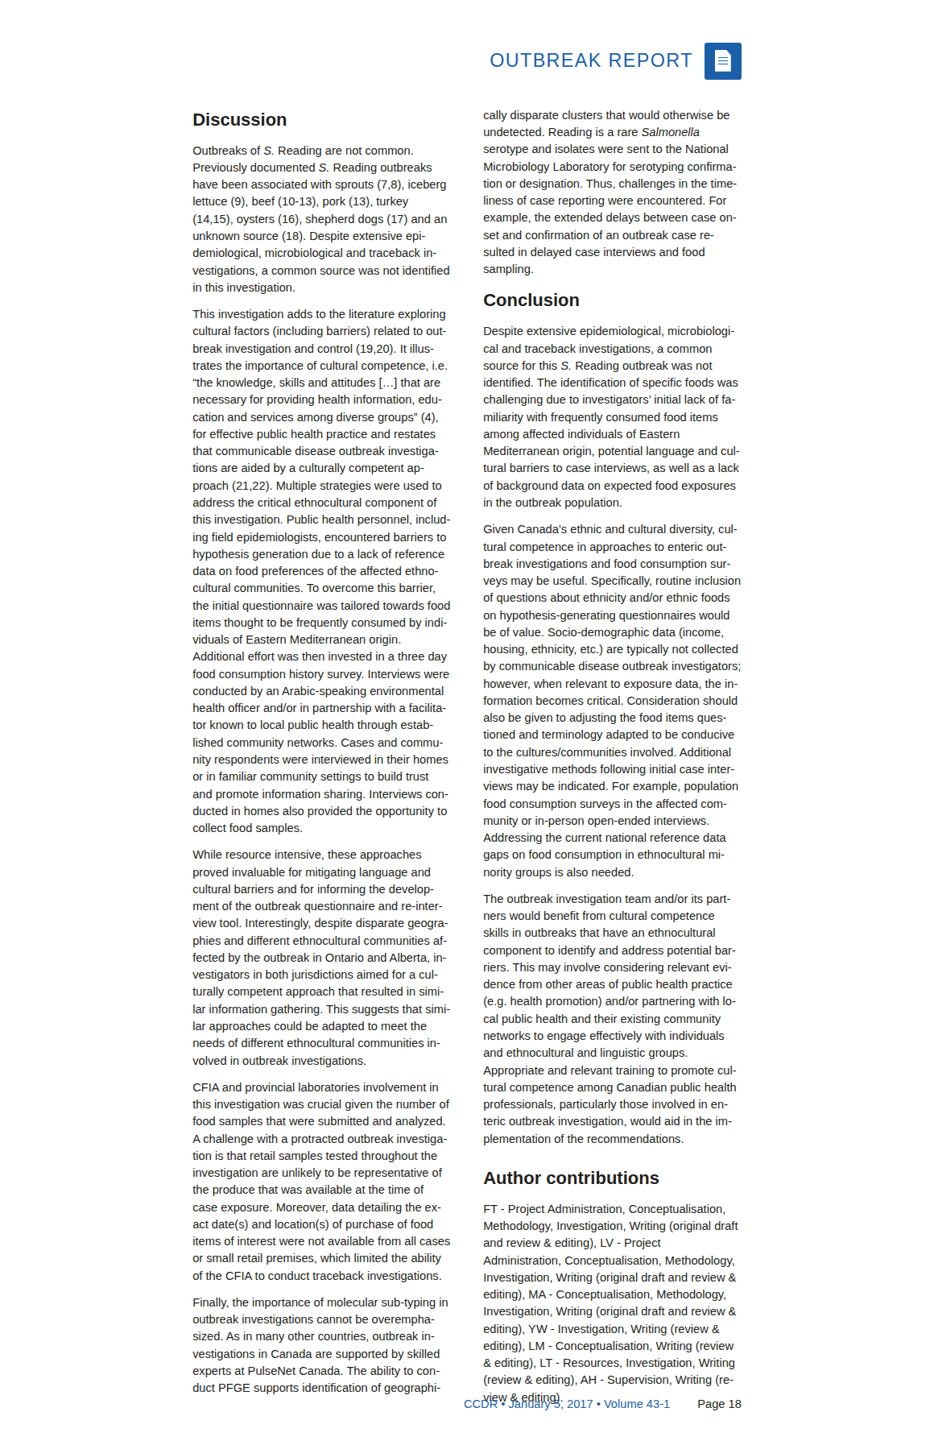Outbreak Report
Discussion
Outbreaks of S. Reading are not common. Previously documented S. Reading outbreaks have been associated with sprouts (7,8), iceberg lettuce (9), beef (10-13), pork (13), turkey (14,15), oysters (16), shepherd dogs (17) and an unknown source (18). Despite extensive epidemiological, microbiological and traceback investigations, a common source was not identified in this investigation.
This investigation adds to the literature exploring cultural factors (including barriers) related to outbreak investigation and control (19,20). It illustrates the importance of cultural competence, i.e. “the knowledge, skills and attitudes […] that are necessary for providing health information, education and services among diverse groups” (4), for effective public health practice and restates that communicable disease outbreak investigations are aided by a culturally competent approach (21,22). Multiple strategies were used to address the critical ethnocultural component of this investigation. Public health personnel, including field epidemiologists, encountered barriers to hypothesis generation due to a lack of reference data on food preferences of the affected ethnocultural communities. To overcome this barrier, the initial questionnaire was tailored towards food items thought to be frequently consumed by individuals of Eastern Mediterranean origin. Additional effort was then invested in a three day food consumption history survey. Interviews were conducted by an Arabic-speaking environmental health officer and/or in partnership with a facilitator known to local public health through established community networks. Cases and community respondents were interviewed in their homes or in familiar community settings to build trust and promote information sharing. Interviews conducted in homes also provided the opportunity to collect food samples.
While resource intensive, these approaches proved invaluable for mitigating language and cultural barriers and for informing the development of the outbreak questionnaire and re-interview tool. Interestingly, despite disparate geographies and different ethnocultural communities affected by the outbreak in Ontario and Alberta, investigators in both jurisdictions aimed for a culturally competent approach that resulted in similar information gathering. This suggests that similar approaches could be adapted to meet the needs of different ethnocultural communities involved in outbreak investigations.
CFIA and provincial laboratories involvement in this investigation was crucial given the number of food samples that were submitted and analyzed. A challenge with a protracted outbreak investigation is that retail samples tested throughout the investigation are unlikely to be representative of the produce that was available at the time of case exposure. Moreover, data detailing the exact date(s) and location(s) of purchase of food items of interest were not available from all cases or small retail premises, which limited the ability of the CFIA to conduct traceback investigations.
Finally, the importance of molecular sub-typing in outbreak investigations cannot be overemphasized. As in many other countries, outbreak investigations in Canada are supported by skilled experts at PulseNet Canada. The ability to conduct PFGE supports identification of geographically disparate clusters that would otherwise be undetected. Reading is a rare Salmonella serotype and isolates were sent to the National Microbiology Laboratory for serotyping confirmation or designation. Thus, challenges in the timeliness of case reporting were encountered. For example, the extended delays between case onset and confirmation of an outbreak case resulted in delayed case interviews and food sampling.
Conclusion
Despite extensive epidemiological, microbiological and traceback investigations, a common source for this S. Reading outbreak was not identified. The identification of specific foods was challenging due to investigators’ initial lack of familiarity with frequently consumed food items among affected individuals of Eastern Mediterranean origin, potential language and cultural barriers to case interviews, as well as a lack of background data on expected food exposures in the outbreak population.
Given Canada’s ethnic and cultural diversity, cultural competence in approaches to enteric outbreak investigations and food consumption surveys may be useful. Specifically, routine inclusion of questions about ethnicity and/or ethnic foods on hypothesis-generating questionnaires would be of value. Socio-demographic data (income, housing, ethnicity, etc.) are typically not collected by communicable disease outbreak investigators; however, when relevant to exposure data, the information becomes critical. Consideration should also be given to adjusting the food items questioned and terminology adapted to be conducive to the cultures/communities involved. Additional investigative methods following initial case interviews may be indicated. For example, population food consumption surveys in the affected community or in-person open-ended interviews. Addressing the current national reference data gaps on food consumption in ethnocultural minority groups is also needed.
The outbreak investigation team and/or its partners would benefit from cultural competence skills in outbreaks that have an ethnocultural component to identify and address potential barriers. This may involve considering relevant evidence from other areas of public health practice (e.g. health promotion) and/or partnering with local public health and their existing community networks to engage effectively with individuals and ethnocultural and linguistic groups. Appropriate and relevant training to promote cultural competence among Canadian public health professionals, particularly those involved in enteric outbreak investigation, would aid in the implementation of the recommendations.
Author contributions
FT - Project Administration, Conceptualisation, Methodology, Investigation, Writing (original draft and review & editing), LV - Project Administration, Conceptualisation, Methodology, Investigation, Writing (original draft and review & editing), MA - Conceptualisation, Methodology, Investigation, Writing (original draft and review & editing), YW - Investigation, Writing (review & editing), LM - Conceptualisation, Writing (review & editing), LT - Resources, Investigation, Writing (review & editing), AH - Supervision, Writing (review & editing).
CCDR • January 5, 2017 • Volume 43-1 Page 18